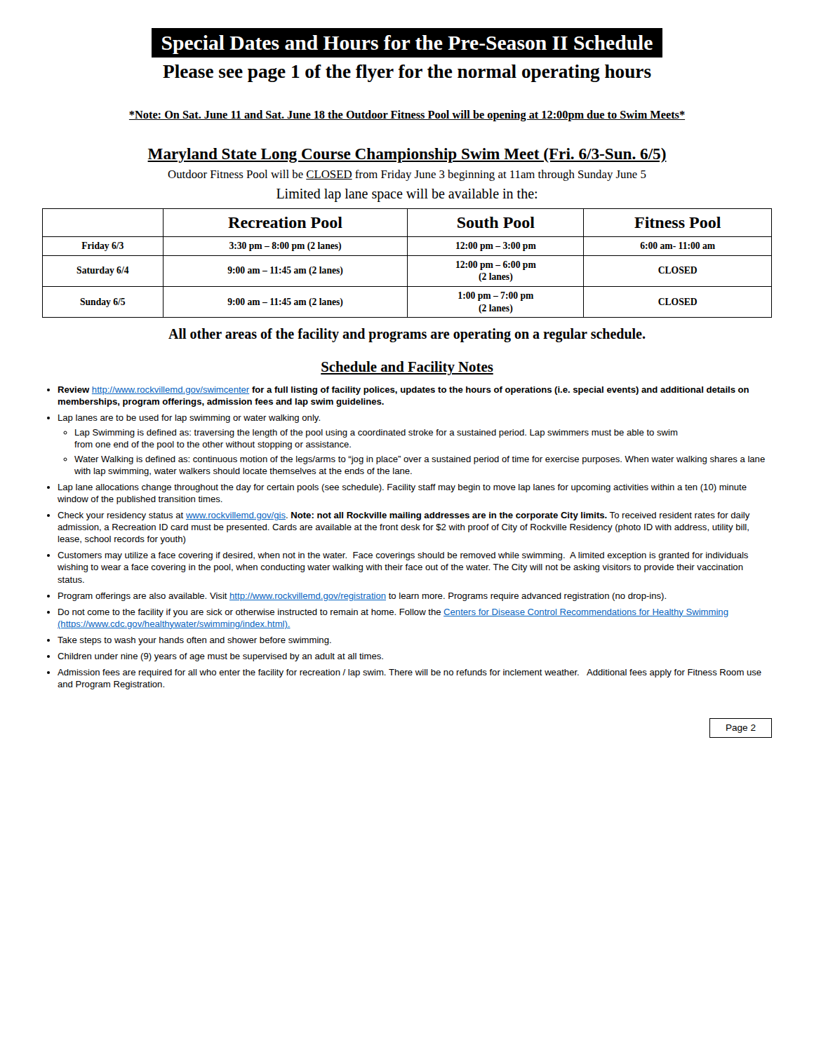Special Dates and Hours for the Pre-Season II Schedule
Please see page 1 of the flyer for the normal operating hours
*Note: On Sat. June 11 and Sat. June 18 the Outdoor Fitness Pool will be opening at 12:00pm due to Swim Meets*
Maryland State Long Course Championship Swim Meet (Fri. 6/3-Sun. 6/5)
Outdoor Fitness Pool will be CLOSED from Friday June 3 beginning at 11am through Sunday June 5
Limited lap lane space will be available in the:
| | Recreation Pool | South Pool | Fitness Pool |
| --- | --- | --- | --- |
| Friday 6/3 | 3:30 pm – 8:00 pm (2 lanes) | 12:00 pm – 3:00 pm | 6:00 am- 11:00 am |
| Saturday 6/4 | 9:00 am – 11:45 am (2 lanes) | 12:00 pm – 6:00 pm (2 lanes) | CLOSED |
| Sunday 6/5 | 9:00 am – 11:45 am (2 lanes) | 1:00 pm – 7:00 pm (2 lanes) | CLOSED |
All other areas of the facility and programs are operating on a regular schedule.
Schedule and Facility Notes
Review http://www.rockvillemd.gov/swimcenter for a full listing of facility polices, updates to the hours of operations (i.e. special events) and additional details on memberships, program offerings, admission fees and lap swim guidelines.
Lap lanes are to be used for lap swimming or water walking only.
Lap Swimming is defined as: traversing the length of the pool using a coordinated stroke for a sustained period. Lap swimmers must be able to swim
from one end of the pool to the other without stopping or assistance.
Water Walking is defined as: continuous motion of the legs/arms to “jog in place” over a sustained period of time for exercise purposes. When water walking shares a lane with lap swimming, water walkers should locate themselves at the ends of the lane.
Lap lane allocations change throughout the day for certain pools (see schedule). Facility staff may begin to move lap lanes for upcoming activities within a ten (10) minute window of the published transition times.
Check your residency status at www.rockvillemd.gov/gis. Note: not all Rockville mailing addresses are in the corporate City limits. To received resident rates for daily admission, a Recreation ID card must be presented. Cards are available at the front desk for $2 with proof of City of Rockville Residency (photo ID with address, utility bill, lease, school records for youth)
Customers may utilize a face covering if desired, when not in the water. Face coverings should be removed while swimming. A limited exception is granted for individuals wishing to wear a face covering in the pool, when conducting water walking with their face out of the water. The City will not be asking visitors to provide their vaccination status.
Program offerings are also available. Visit http://www.rockvillemd.gov/registration to learn more. Programs require advanced registration (no drop-ins).
Do not come to the facility if you are sick or otherwise instructed to remain at home. Follow the Centers for Disease Control Recommendations for Healthy Swimming (https://www.cdc.gov/healthywater/swimming/index.html).
Take steps to wash your hands often and shower before swimming.
Children under nine (9) years of age must be supervised by an adult at all times.
Admission fees are required for all who enter the facility for recreation / lap swim. There will be no refunds for inclement weather. Additional fees apply for Fitness Room use and Program Registration.
Page 2